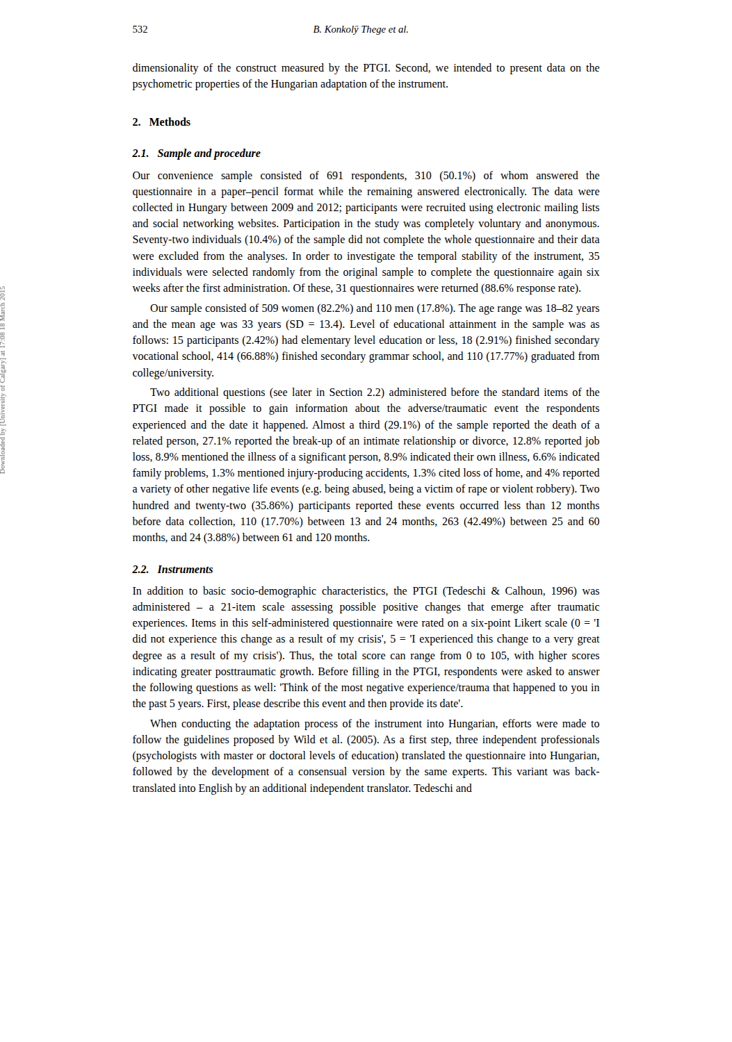Downloaded by [University of Calgary] at 17:08 18 March 2015
532 B. Konkolÿ Thege et al.
dimensionality of the construct measured by the PTGI. Second, we intended to present data on the psychometric properties of the Hungarian adaptation of the instrument.
2. Methods
2.1. Sample and procedure
Our convenience sample consisted of 691 respondents, 310 (50.1%) of whom answered the questionnaire in a paper–pencil format while the remaining answered electronically. The data were collected in Hungary between 2009 and 2012; participants were recruited using electronic mailing lists and social networking websites. Participation in the study was completely voluntary and anonymous. Seventy-two individuals (10.4%) of the sample did not complete the whole questionnaire and their data were excluded from the analyses. In order to investigate the temporal stability of the instrument, 35 individuals were selected randomly from the original sample to complete the questionnaire again six weeks after the first administration. Of these, 31 questionnaires were returned (88.6% response rate).
Our sample consisted of 509 women (82.2%) and 110 men (17.8%). The age range was 18–82 years and the mean age was 33 years (SD = 13.4). Level of educational attainment in the sample was as follows: 15 participants (2.42%) had elementary level education or less, 18 (2.91%) finished secondary vocational school, 414 (66.88%) finished secondary grammar school, and 110 (17.77%) graduated from college/university.
Two additional questions (see later in Section 2.2) administered before the standard items of the PTGI made it possible to gain information about the adverse/traumatic event the respondents experienced and the date it happened. Almost a third (29.1%) of the sample reported the death of a related person, 27.1% reported the break-up of an intimate relationship or divorce, 12.8% reported job loss, 8.9% mentioned the illness of a significant person, 8.9% indicated their own illness, 6.6% indicated family problems, 1.3% mentioned injury-producing accidents, 1.3% cited loss of home, and 4% reported a variety of other negative life events (e.g. being abused, being a victim of rape or violent robbery). Two hundred and twenty-two (35.86%) participants reported these events occurred less than 12 months before data collection, 110 (17.70%) between 13 and 24 months, 263 (42.49%) between 25 and 60 months, and 24 (3.88%) between 61 and 120 months.
2.2. Instruments
In addition to basic socio-demographic characteristics, the PTGI (Tedeschi & Calhoun, 1996) was administered – a 21-item scale assessing possible positive changes that emerge after traumatic experiences. Items in this self-administered questionnaire were rated on a six-point Likert scale (0 = 'I did not experience this change as a result of my crisis', 5 = 'I experienced this change to a very great degree as a result of my crisis'). Thus, the total score can range from 0 to 105, with higher scores indicating greater posttraumatic growth. Before filling in the PTGI, respondents were asked to answer the following questions as well: 'Think of the most negative experience/trauma that happened to you in the past 5 years. First, please describe this event and then provide its date'.
When conducting the adaptation process of the instrument into Hungarian, efforts were made to follow the guidelines proposed by Wild et al. (2005). As a first step, three independent professionals (psychologists with master or doctoral levels of education) translated the questionnaire into Hungarian, followed by the development of a consensual version by the same experts. This variant was back-translated into English by an additional independent translator. Tedeschi and